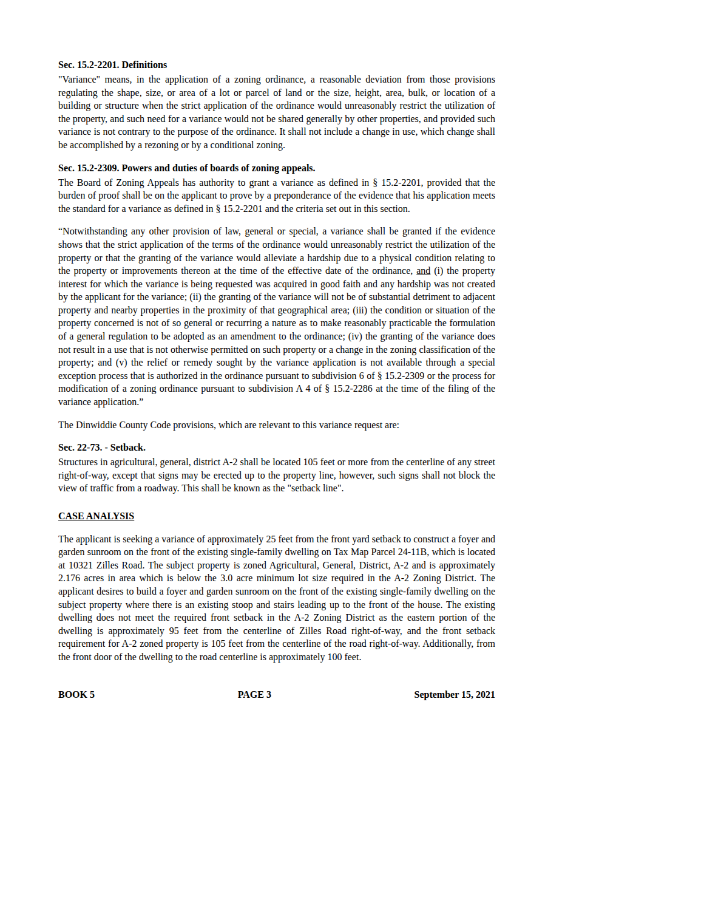Sec. 15.2-2201. Definitions
"Variance" means, in the application of a zoning ordinance, a reasonable deviation from those provisions regulating the shape, size, or area of a lot or parcel of land or the size, height, area, bulk, or location of a building or structure when the strict application of the ordinance would unreasonably restrict the utilization of the property, and such need for a variance would not be shared generally by other properties, and provided such variance is not contrary to the purpose of the ordinance. It shall not include a change in use, which change shall be accomplished by a rezoning or by a conditional zoning.
Sec. 15.2-2309. Powers and duties of boards of zoning appeals.
The Board of Zoning Appeals has authority to grant a variance as defined in § 15.2-2201, provided that the burden of proof shall be on the applicant to prove by a preponderance of the evidence that his application meets the standard for a variance as defined in § 15.2-2201 and the criteria set out in this section.
“Notwithstanding any other provision of law, general or special, a variance shall be granted if the evidence shows that the strict application of the terms of the ordinance would unreasonably restrict the utilization of the property or that the granting of the variance would alleviate a hardship due to a physical condition relating to the property or improvements thereon at the time of the effective date of the ordinance, and (i) the property interest for which the variance is being requested was acquired in good faith and any hardship was not created by the applicant for the variance; (ii) the granting of the variance will not be of substantial detriment to adjacent property and nearby properties in the proximity of that geographical area; (iii) the condition or situation of the property concerned is not of so general or recurring a nature as to make reasonably practicable the formulation of a general regulation to be adopted as an amendment to the ordinance; (iv) the granting of the variance does not result in a use that is not otherwise permitted on such property or a change in the zoning classification of the property; and (v) the relief or remedy sought by the variance application is not available through a special exception process that is authorized in the ordinance pursuant to subdivision 6 of § 15.2-2309 or the process for modification of a zoning ordinance pursuant to subdivision A 4 of § 15.2-2286 at the time of the filing of the variance application.”
The Dinwiddie County Code provisions, which are relevant to this variance request are:
Sec. 22-73. - Setback.
Structures in agricultural, general, district A-2 shall be located 105 feet or more from the centerline of any street right-of-way, except that signs may be erected up to the property line, however, such signs shall not block the view of traffic from a roadway. This shall be known as the "setback line".
CASE ANALYSIS
The applicant is seeking a variance of approximately 25 feet from the front yard setback to construct a foyer and garden sunroom on the front of the existing single-family dwelling on Tax Map Parcel 24-11B, which is located at 10321 Zilles Road. The subject property is zoned Agricultural, General, District, A-2 and is approximately 2.176 acres in area which is below the 3.0 acre minimum lot size required in the A-2 Zoning District. The applicant desires to build a foyer and garden sunroom on the front of the existing single-family dwelling on the subject property where there is an existing stoop and stairs leading up to the front of the house. The existing dwelling does not meet the required front setback in the A-2 Zoning District as the eastern portion of the dwelling is approximately 95 feet from the centerline of Zilles Road right-of-way, and the front setback requirement for A-2 zoned property is 105 feet from the centerline of the road right-of-way. Additionally, from the front door of the dwelling to the road centerline is approximately 100 feet.
BOOK 5 PAGE 3 September 15, 2021